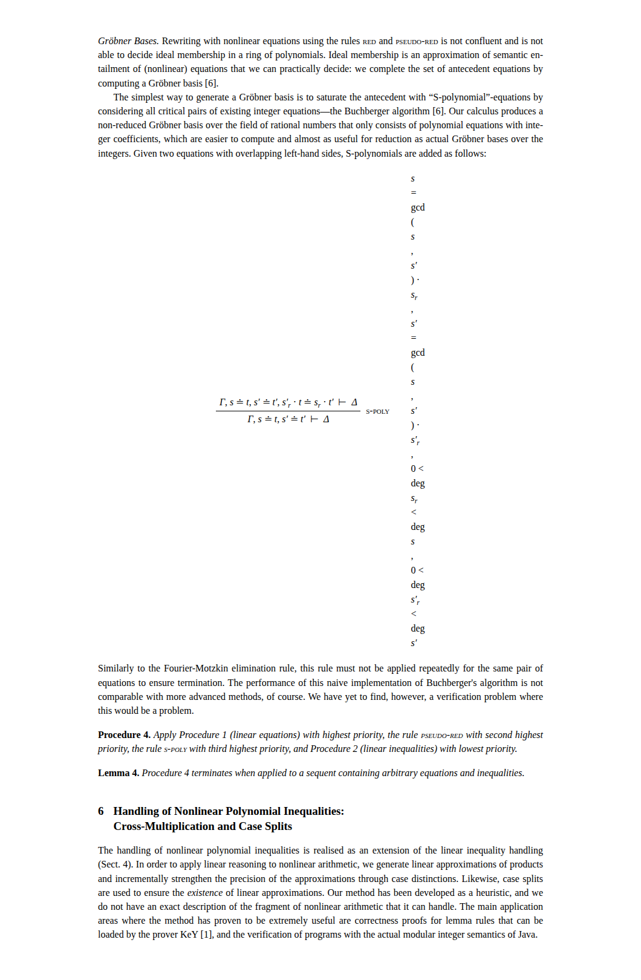Gröbner Bases. Rewriting with nonlinear equations using the rules RED and PSEUDO-RED is not confluent and is not able to decide ideal membership in a ring of polynomials. Ideal membership is an approximation of semantic entailment of (nonlinear) equations that we can practically decide: we complete the set of antecedent equations by computing a Gröbner basis [6].
The simplest way to generate a Gröbner basis is to saturate the antecedent with “S-polynomial”-equations by considering all critical pairs of existing integer equations—the Buchberger algorithm [6]. Our calculus produces a non-reduced Gröbner basis over the field of rational numbers that only consists of polynomial equations with integer coefficients, which are easier to compute and almost as useful for reduction as actual Gröbner bases over the integers. Given two equations with overlapping left-hand sides, S-polynomials are added as follows:
Γ, s ≐ t, s′ ≐ t′, s′r · t ≐ sr · t′ ⊢ Δ Γ, s ≐ t, s′ ≐ t′ ⊢ Δ S-POLY
s = gcd(s, s′) · sr, s′ = gcd(s, s′) · s′r, 0 < deg sr < deg s, 0 < deg s′r < deg s′
Similarly to the Fourier-Motzkin elimination rule, this rule must not be applied repeatedly for the same pair of equations to ensure termination. The performance of this naive implementation of Buchberger's algorithm is not comparable with more advanced methods, of course. We have yet to find, however, a verification problem where this would be a problem.
Procedure 4. Apply Procedure 1 (linear equations) with highest priority, the rule PSEUDO-RED with second highest priority, the rule S-POLY with third highest priority, and Procedure 2 (linear inequalities) with lowest priority.
Lemma 4. Procedure 4 terminates when applied to a sequent containing arbitrary equations and inequalities.
6 Handling of Nonlinear Polynomial Inequalities:
Cross-Multiplication and Case Splits
The handling of nonlinear polynomial inequalities is realised as an extension of the linear inequality handling (Sect. 4). In order to apply linear reasoning to nonlinear arithmetic, we generate linear approximations of products and incrementally strengthen the precision of the approximations through case distinctions. Likewise, case splits are used to ensure the existence of linear approximations. Our method has been developed as a heuristic, and we do not have an exact description of the fragment of nonlinear arithmetic that it can handle. The main application areas where the method has proven to be extremely useful are correctness proofs for lemma rules that can be loaded by the prover KeY [1], and the verification of programs with the actual modular integer semantics of Java.